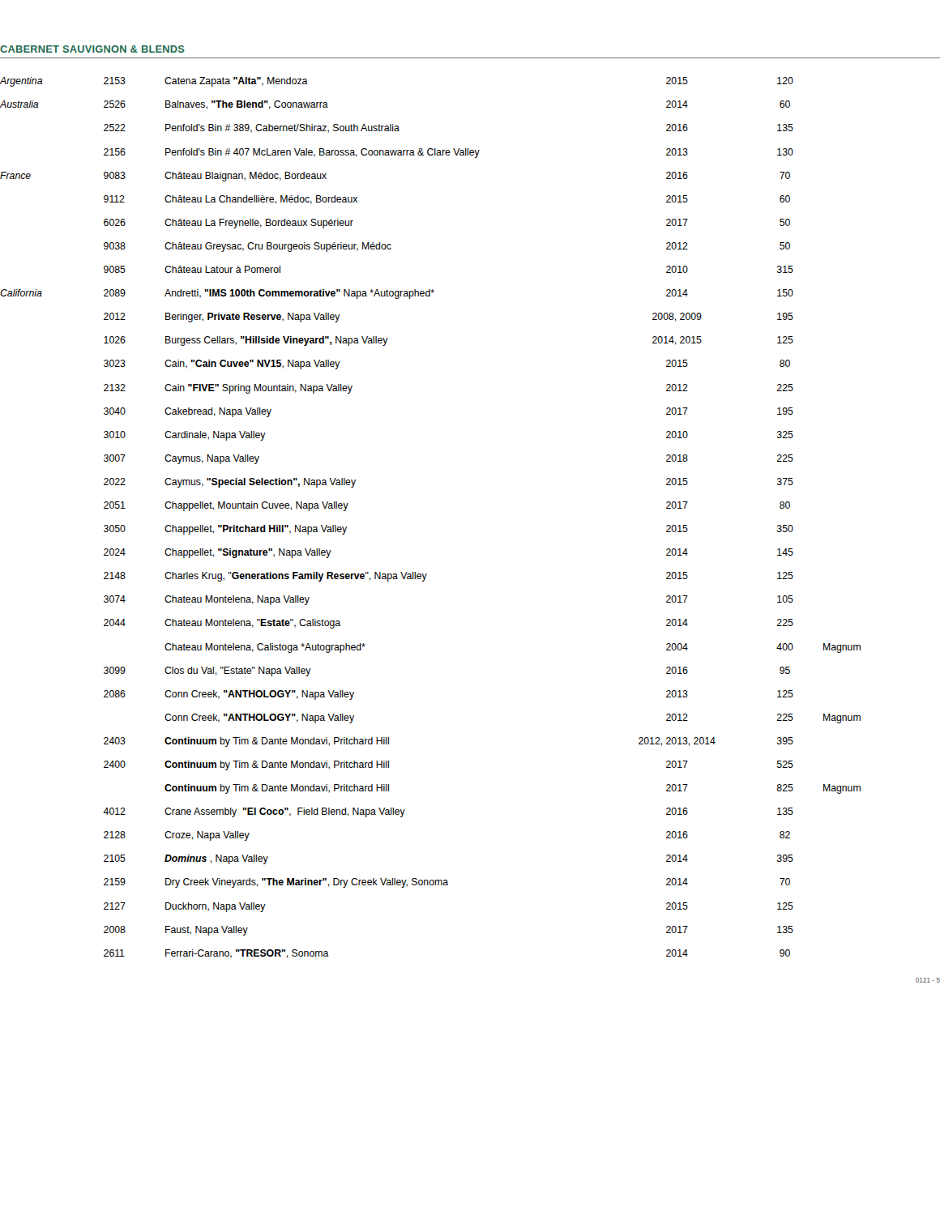Cabernet Sauvignon & Blends
| Argentina | 2153 | Catena Zapata "Alta" , Mendoza | 2015 | 120 | |
| Australia | 2526 | Balnaves, "The Blend" , Coonawarra | 2014 | 60 | |
| | 2522 | Penfold's Bin # 389, Cabernet/Shiraz, South Australia | 2016 | 135 | |
| | 2156 | Penfold's Bin # 407 McLaren Vale, Barossa, Coonawarra & Clare Valley | 2013 | 130 | |
| France | 9083 | Château Blaignan, Médoc, Bordeaux | 2016 | 70 | |
| | 9112 | Château La Chandellière, Médoc, Bordeaux | 2015 | 60 | |
| | 6026 | Château La Freynelle, Bordeaux Supérieur | 2017 | 50 | |
| | 9038 | Château Greysac, Cru Bourgeois Supérieur, Médoc | 2012 | 50 | |
| | 9085 | Château Latour à Pomerol | 2010 | 315 | |
| California | 2089 | Andretti, "IMS 100th Commemorative" Napa *Autographed* | 2014 | 150 | |
| | 2012 | Beringer, Private Reserve , Napa Valley | 2008, 2009 | 195 | |
| | 1026 | Burgess Cellars, "Hillside Vineyard", Napa Valley | 2014, 2015 | 125 | |
| | 3023 | Cain, "Cain Cuvee" NV15 , Napa Valley | 2015 | 80 | |
| | 2132 | Cain "FIVE" Spring Mountain, Napa Valley | 2012 | 225 | |
| | 3040 | Cakebread, Napa Valley | 2017 | 195 | |
| | 3010 | Cardinale, Napa Valley | 2010 | 325 | |
| | 3007 | Caymus, Napa Valley | 2018 | 225 | |
| | 2022 | Caymus, "Special Selection", Napa Valley | 2015 | 375 | |
| | 2051 | Chappellet, Mountain Cuvee, Napa Valley | 2017 | 80 | |
| | 3050 | Chappellet, "Pritchard Hill" , Napa Valley | 2015 | 350 | |
| | 2024 | Chappellet, "Signature" , Napa Valley | 2014 | 145 | |
| | 2148 | Charles Krug, " Generations Family Reserve ", Napa Valley | 2015 | 125 | |
| | 3074 | Chateau Montelena, Napa Valley | 2017 | 105 | |
| | 2044 | Chateau Montelena, " Estate ", Calistoga | 2014 | 225 | |
| | | Chateau Montelena, Calistoga *Autographed* | 2004 | 400 | Magnum |
| | 3099 | Clos du Val, "Estate" Napa Valley | 2016 | 95 | |
| | 2086 | Conn Creek, "ANTHOLOGY" , Napa Valley | 2013 | 125 | |
| | | Conn Creek, "ANTHOLOGY" , Napa Valley | 2012 | 225 | Magnum |
| | 2403 | Continuum by Tim & Dante Mondavi, Pritchard Hill | 2012, 2013, 2014 | 395 | |
| | 2400 | Continuum by Tim & Dante Mondavi, Pritchard Hill | 2017 | 525 | |
| | | Continuum by Tim & Dante Mondavi, Pritchard Hill | 2017 | 825 | Magnum |
| | 4012 | Crane Assembly "El Coco" , Field Blend, Napa Valley | 2016 | 135 | |
| | 2128 | Croze, Napa Valley | 2016 | 82 | |
| | 2105 | Dominus , Napa Valley | 2014 | 395 | |
| | 2159 | Dry Creek Vineyards, "The Mariner" , Dry Creek Valley, Sonoma | 2014 | 70 | |
| | 2127 | Duckhorn, Napa Valley | 2015 | 125 | |
| | 2008 | Faust, Napa Valley | 2017 | 135 | |
| | 2611 | Ferrari-Carano, "TRESOR" , Sonoma | 2014 | 90 | |
0121 - 5